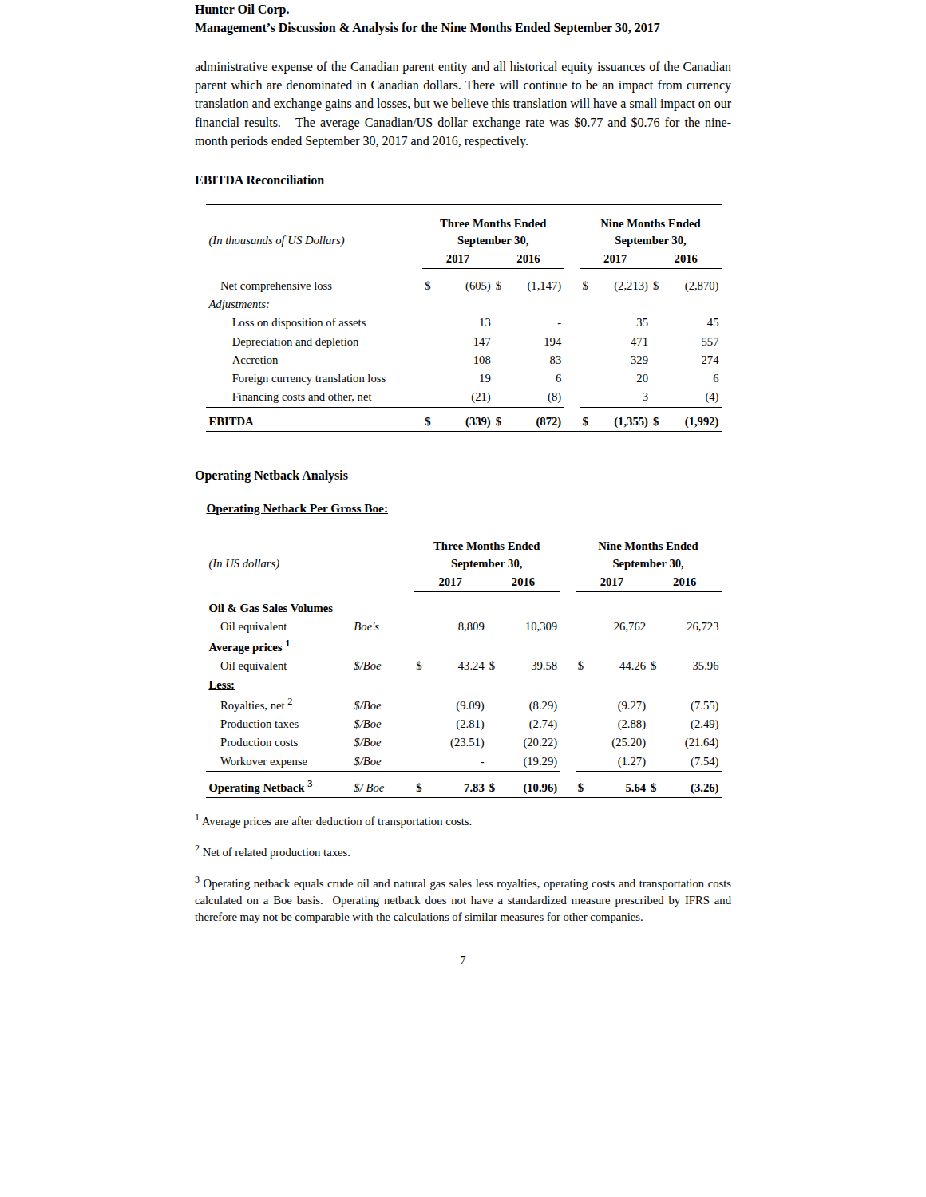Hunter Oil Corp.
Management’s Discussion & Analysis for the Nine Months Ended September 30, 2017
administrative expense of the Canadian parent entity and all historical equity issuances of the Canadian parent which are denominated in Canadian dollars. There will continue to be an impact from currency translation and exchange gains and losses, but we believe this translation will have a small impact on our financial results. The average Canadian/US dollar exchange rate was $0.77 and $0.76 for the nine-month periods ended September 30, 2017 and 2016, respectively.
EBITDA Reconciliation
| (In thousands of US Dollars) | Three Months Ended September 30, | | Nine Months Ended September 30, |
| | 2017 | 2016 | | 2017 | 2016 |
| Net comprehensive loss | $ | (605) | $ | (1,147) | | $ | (2,213) | $ | (2,870) |
| Adjustments: | | | | | | | | | |
| Loss on disposition of assets | | 13 | | - | | | 35 | | 45 |
| Depreciation and depletion | | 147 | | 194 | | | 471 | | 557 |
| Accretion | | 108 | | 83 | | | 329 | | 274 |
| Foreign currency translation loss | | 19 | | 6 | | | 20 | | 6 |
| Financing costs and other, net | | (21) | | (8) | | | 3 | | (4) |
| EBITDA | $ | (339) | $ | (872) | | $ | (1,355) | $ | (1,992) |
Operating Netback Analysis
Operating Netback Per Gross Boe:
| (In US dollars) | | Three Months Ended September 30, | | Nine Months Ended September 30, |
| | | 2017 | 2016 | | 2017 | 2016 |
| Oil & Gas Sales Volumes | | | | | | | | | | |
| Oil equivalent | Boe's | | 8,809 | | 10,309 | | | 26,762 | | 26,723 |
| Average prices 1 | | | | | | | | | | |
| Oil equivalent | $/Boe | $ | 43.24 | $ | 39.58 | | $ | 44.26 | $ | 35.96 |
| Less: | | | | | | | | | | |
| Royalties, net 2 | $/Boe | | (9.09) | | (8.29) | | | (9.27) | | (7.55) |
| Production taxes | $/Boe | | (2.81) | | (2.74) | | | (2.88) | | (2.49) |
| Production costs | $/Boe | | (23.51) | | (20.22) | | | (25.20) | | (21.64) |
| Workover expense | $/Boe | | - | | (19.29) | | | (1.27) | | (7.54) |
| Operating Netback 3 | $/ Boe | $ | 7.83 | $ | (10.96) | | $ | 5.64 | $ | (3.26) |
1 Average prices are after deduction of transportation costs.
2 Net of related production taxes.
3 Operating netback equals crude oil and natural gas sales less royalties, operating costs and transportation costs calculated on a Boe basis. Operating netback does not have a standardized measure prescribed by IFRS and therefore may not be comparable with the calculations of similar measures for other companies.
7